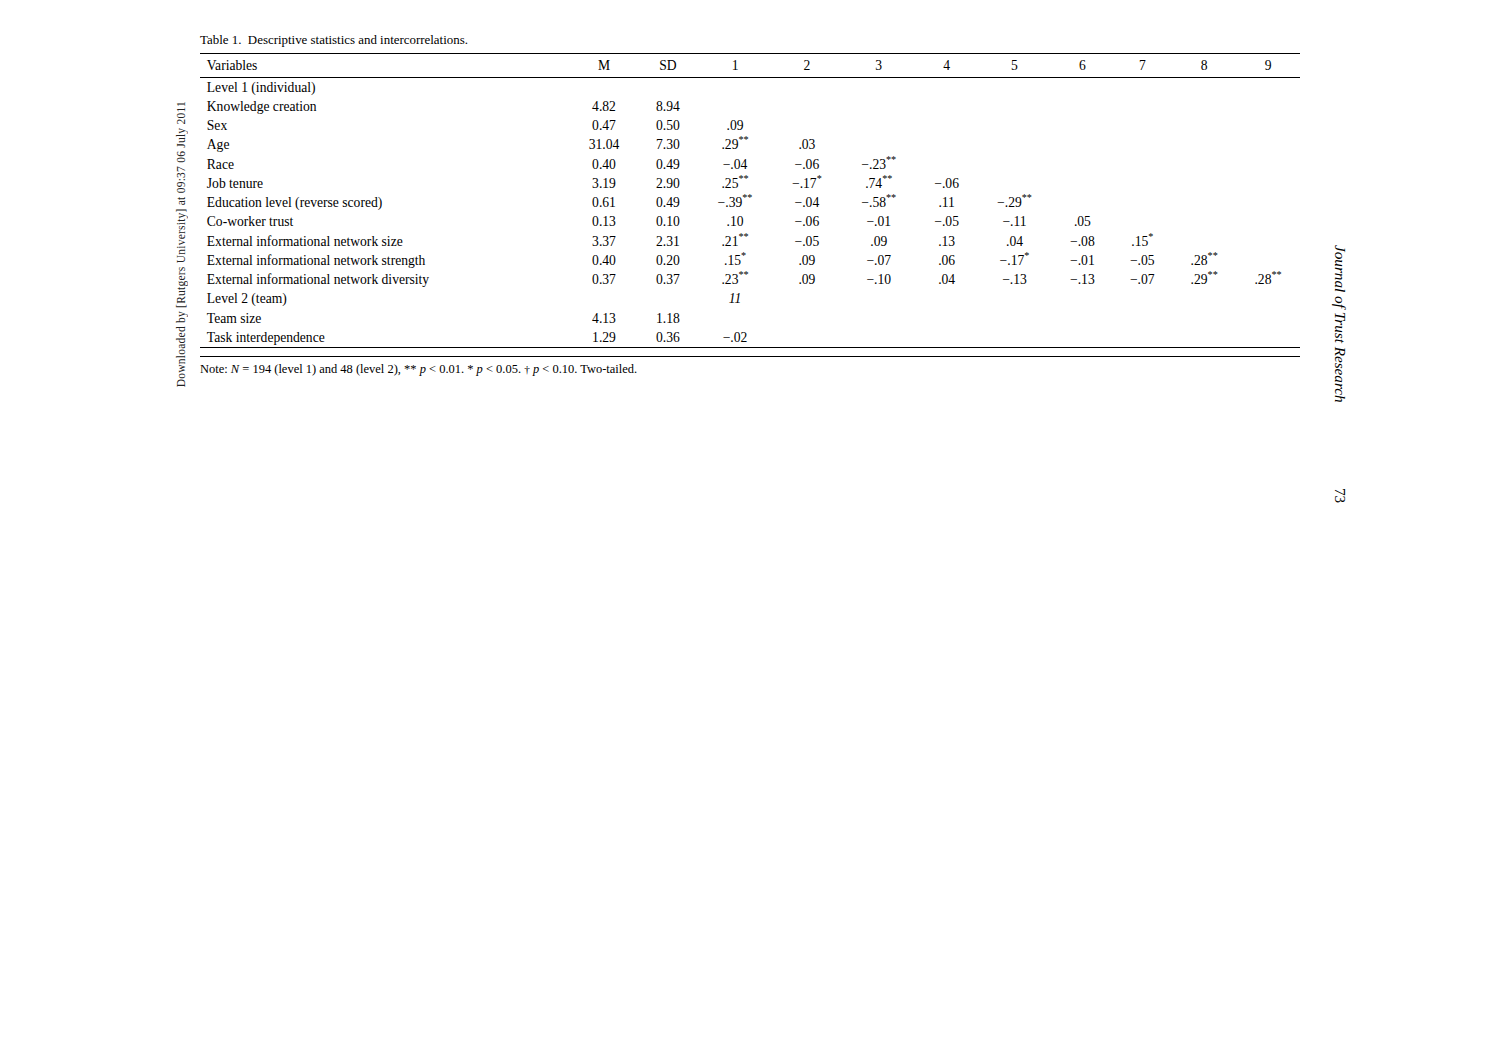Downloaded by [Rutgers University] at 09:37 06 July 2011
Journal of Trust Research
73
Table 1. Descriptive statistics and intercorrelations.
| Variables | M | SD | 1 | 2 | 3 | 4 | 5 | 6 | 7 | 8 | 9 |
| --- | --- | --- | --- | --- | --- | --- | --- | --- | --- | --- | --- |
| Level 1 (individual) |
| Knowledge creation | 4.82 | 8.94 | | | | | | | | | |
| Sex | 0.47 | 0.50 | .09 | | | | | | | | |
| Age | 31.04 | 7.30 | .29 ** | .03 | | | | | | | |
| Race | 0.40 | 0.49 | −.04 | −.06 | −.23 ** | | | | | | |
| Job tenure | 3.19 | 2.90 | .25 ** | −.17 * | .74 ** | −.06 | | | | | |
| Education level (reverse scored) | 0.61 | 0.49 | −.39 ** | −.04 | −.58 ** | .11 | −.29 ** | | | | |
| Co-worker trust | 0.13 | 0.10 | .10 | −.06 | −.01 | −.05 | −.11 | .05 | | | |
| External informational network size | 3.37 | 2.31 | .21 ** | −.05 | .09 | .13 | .04 | −.08 | .15 * | | |
| External informational network strength | 0.40 | 0.20 | .15 * | .09 | −.07 | .06 | −.17 * | −.01 | −.05 | .28 ** | |
| External informational network diversity | 0.37 | 0.37 | .23 ** | .09 | −.10 | .04 | −.13 | −.13 | −.07 | .29 ** | .28 ** |
| Level 2 (team) | | | 11 | | | | | | | | |
| Team size | 4.13 | 1.18 | | | | | | | | | |
| Task interdependence | 1.29 | 0.36 | −.02 | | | | | | | | |
Note: N = 194 (level 1) and 48 (level 2), ** p < 0.01. * p < 0.05. † p < 0.10. Two-tailed.